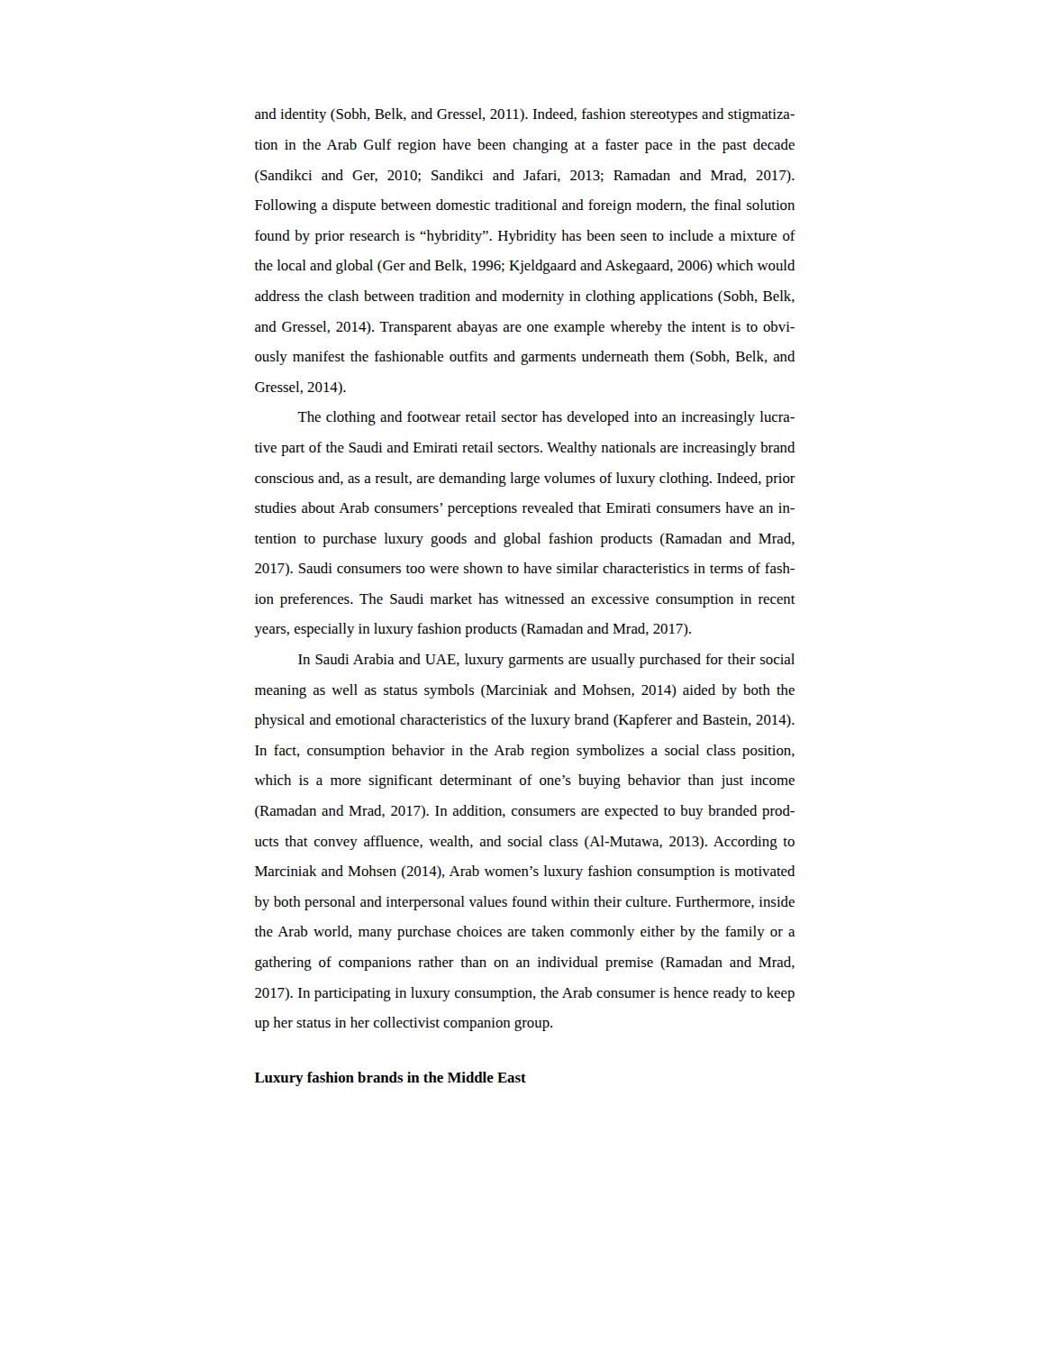and identity (Sobh, Belk, and Gressel, 2011). Indeed, fashion stereotypes and stigmatization in the Arab Gulf region have been changing at a faster pace in the past decade (Sandikci and Ger, 2010; Sandikci and Jafari, 2013; Ramadan and Mrad, 2017). Following a dispute between domestic traditional and foreign modern, the final solution found by prior research is “hybridity”. Hybridity has been seen to include a mixture of the local and global (Ger and Belk, 1996; Kjeldgaard and Askegaard, 2006) which would address the clash between tradition and modernity in clothing applications (Sobh, Belk, and Gressel, 2014). Transparent abayas are one example whereby the intent is to obviously manifest the fashionable outfits and garments underneath them (Sobh, Belk, and Gressel, 2014).
The clothing and footwear retail sector has developed into an increasingly lucrative part of the Saudi and Emirati retail sectors. Wealthy nationals are increasingly brand conscious and, as a result, are demanding large volumes of luxury clothing. Indeed, prior studies about Arab consumers’ perceptions revealed that Emirati consumers have an intention to purchase luxury goods and global fashion products (Ramadan and Mrad, 2017). Saudi consumers too were shown to have similar characteristics in terms of fashion preferences. The Saudi market has witnessed an excessive consumption in recent years, especially in luxury fashion products (Ramadan and Mrad, 2017).
In Saudi Arabia and UAE, luxury garments are usually purchased for their social meaning as well as status symbols (Marciniak and Mohsen, 2014) aided by both the physical and emotional characteristics of the luxury brand (Kapferer and Bastein, 2014). In fact, consumption behavior in the Arab region symbolizes a social class position, which is a more significant determinant of one’s buying behavior than just income (Ramadan and Mrad, 2017). In addition, consumers are expected to buy branded products that convey affluence, wealth, and social class (Al-Mutawa, 2013). According to Marciniak and Mohsen (2014), Arab women’s luxury fashion consumption is motivated by both personal and interpersonal values found within their culture. Furthermore, inside the Arab world, many purchase choices are taken commonly either by the family or a gathering of companions rather than on an individual premise (Ramadan and Mrad, 2017). In participating in luxury consumption, the Arab consumer is hence ready to keep up her status in her collectivist companion group.
Luxury fashion brands in the Middle East